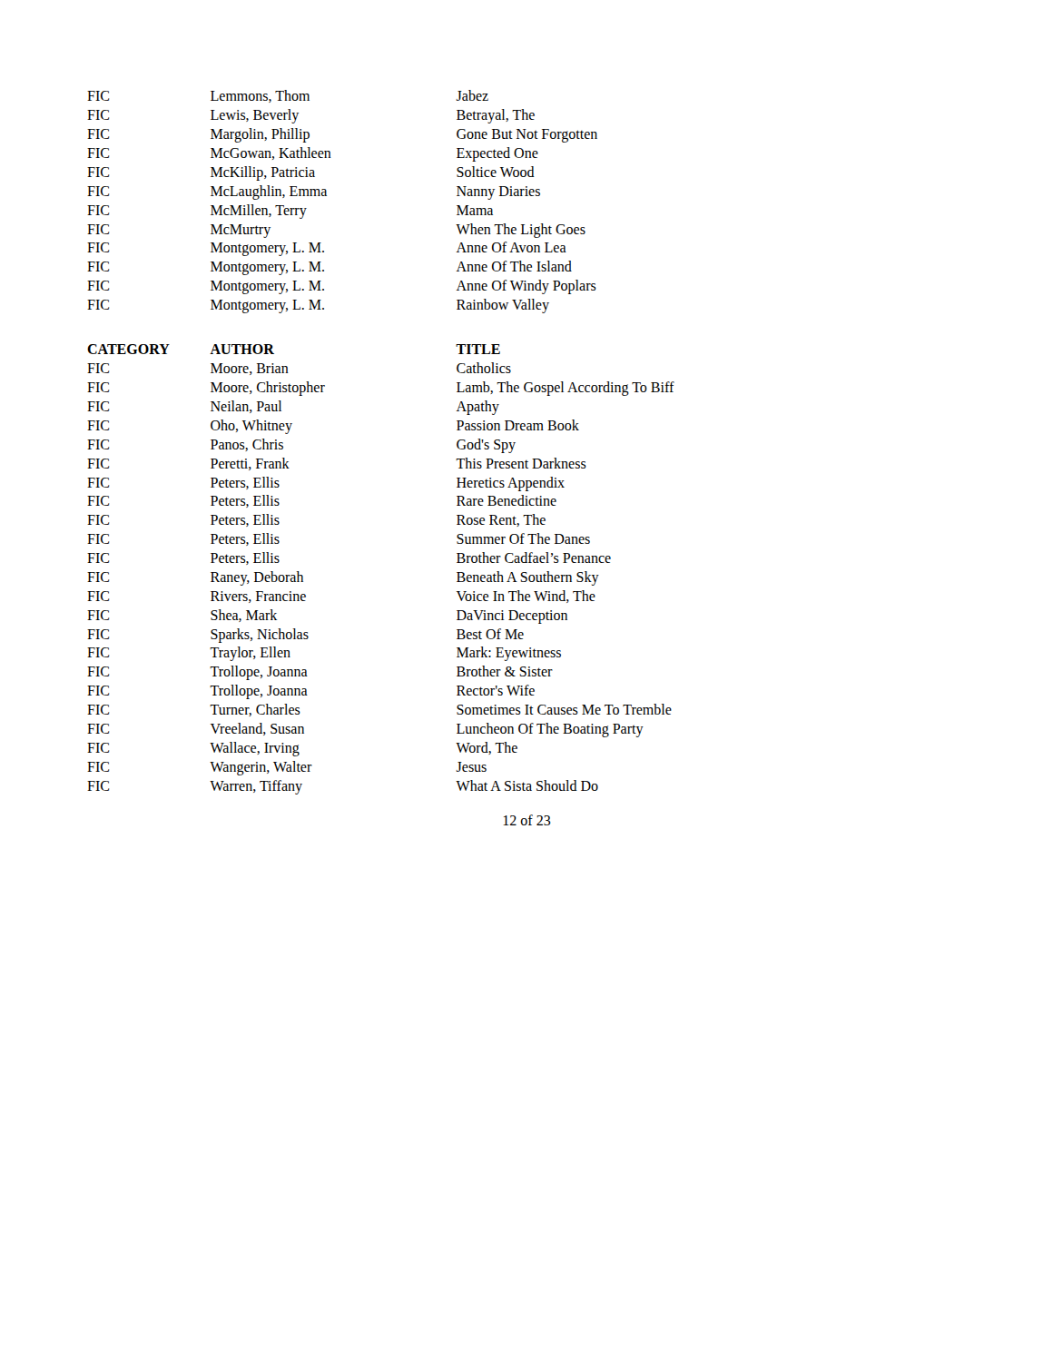| FIC | Lemmons, Thom | Jabez |
| FIC | Lewis, Beverly | Betrayal, The |
| FIC | Margolin, Phillip | Gone But Not Forgotten |
| FIC | McGowan, Kathleen | Expected One |
| FIC | McKillip, Patricia | Soltice Wood |
| FIC | McLaughlin, Emma | Nanny Diaries |
| FIC | McMillen, Terry | Mama |
| FIC | McMurtry | When The Light Goes |
| FIC | Montgomery, L. M. | Anne Of Avon Lea |
| FIC | Montgomery, L. M. | Anne Of The Island |
| FIC | Montgomery, L. M. | Anne Of Windy Poplars |
| FIC | Montgomery, L. M. | Rainbow Valley |
| CATEGORY | AUTHOR | TITLE |
| FIC | Moore, Brian | Catholics |
| FIC | Moore, Christopher | Lamb, The Gospel According To Biff |
| FIC | Neilan, Paul | Apathy |
| FIC | Oho, Whitney | Passion Dream Book |
| FIC | Panos, Chris | God's Spy |
| FIC | Peretti, Frank | This Present Darkness |
| FIC | Peters, Ellis | Heretics Appendix |
| FIC | Peters, Ellis | Rare Benedictine |
| FIC | Peters, Ellis | Rose Rent, The |
| FIC | Peters, Ellis | Summer Of The Danes |
| FIC | Peters, Ellis | Brother Cadfael’s Penance |
| FIC | Raney, Deborah | Beneath A Southern Sky |
| FIC | Rivers, Francine | Voice In The Wind, The |
| FIC | Shea, Mark | DaVinci Deception |
| FIC | Sparks, Nicholas | Best Of Me |
| FIC | Traylor, Ellen | Mark: Eyewitness |
| FIC | Trollope, Joanna | Brother & Sister |
| FIC | Trollope, Joanna | Rector's Wife |
| FIC | Turner, Charles | Sometimes It Causes Me To Tremble |
| FIC | Vreeland, Susan | Luncheon Of The Boating Party |
| FIC | Wallace, Irving | Word, The |
| FIC | Wangerin, Walter | Jesus |
| FIC | Warren, Tiffany | What A Sista Should Do |
12 of 23